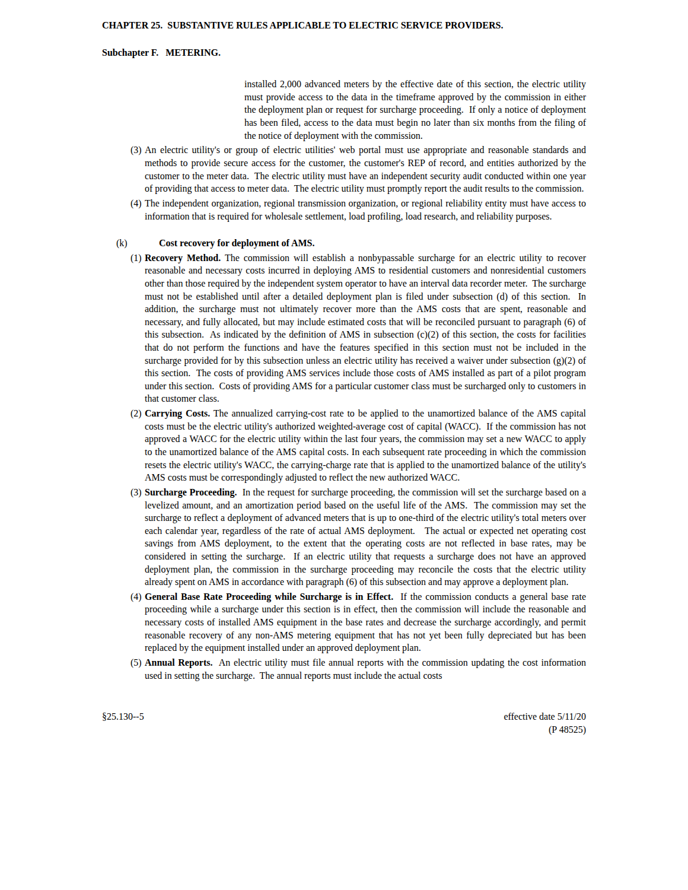CHAPTER 25. SUBSTANTIVE RULES APPLICABLE TO ELECTRIC SERVICE PROVIDERS.
Subchapter F. METERING.
installed 2,000 advanced meters by the effective date of this section, the electric utility must provide access to the data in the timeframe approved by the commission in either the deployment plan or request for surcharge proceeding. If only a notice of deployment has been filed, access to the data must begin no later than six months from the filing of the notice of deployment with the commission.
(3)
An electric utility's or group of electric utilities' web portal must use appropriate and reasonable standards and methods to provide secure access for the customer, the customer's REP of record, and entities authorized by the customer to the meter data. The electric utility must have an independent security audit conducted within one year of providing that access to meter data. The electric utility must promptly report the audit results to the commission.
(4)
The independent organization, regional transmission organization, or regional reliability entity must have access to information that is required for wholesale settlement, load profiling, load research, and reliability purposes.
(k)
Cost recovery for deployment of AMS.
(1)
Recovery Method. The commission will establish a nonbypassable surcharge for an electric utility to recover reasonable and necessary costs incurred in deploying AMS to residential customers and nonresidential customers other than those required by the independent system operator to have an interval data recorder meter. The surcharge must not be established until after a detailed deployment plan is filed under subsection (d) of this section. In addition, the surcharge must not ultimately recover more than the AMS costs that are spent, reasonable and necessary, and fully allocated, but may include estimated costs that will be reconciled pursuant to paragraph (6) of this subsection. As indicated by the definition of AMS in subsection (c)(2) of this section, the costs for facilities that do not perform the functions and have the features specified in this section must not be included in the surcharge provided for by this subsection unless an electric utility has received a waiver under subsection (g)(2) of this section. The costs of providing AMS services include those costs of AMS installed as part of a pilot program under this section. Costs of providing AMS for a particular customer class must be surcharged only to customers in that customer class.
(2)
Carrying Costs. The annualized carrying-cost rate to be applied to the unamortized balance of the AMS capital costs must be the electric utility's authorized weighted-average cost of capital (WACC). If the commission has not approved a WACC for the electric utility within the last four years, the commission may set a new WACC to apply to the unamortized balance of the AMS capital costs. In each subsequent rate proceeding in which the commission resets the electric utility's WACC, the carrying-charge rate that is applied to the unamortized balance of the utility's AMS costs must be correspondingly adjusted to reflect the new authorized WACC.
(3)
Surcharge Proceeding. In the request for surcharge proceeding, the commission will set the surcharge based on a levelized amount, and an amortization period based on the useful life of the AMS. The commission may set the surcharge to reflect a deployment of advanced meters that is up to one-third of the electric utility's total meters over each calendar year, regardless of the rate of actual AMS deployment. The actual or expected net operating cost savings from AMS deployment, to the extent that the operating costs are not reflected in base rates, may be considered in setting the surcharge. If an electric utility that requests a surcharge does not have an approved deployment plan, the commission in the surcharge proceeding may reconcile the costs that the electric utility already spent on AMS in accordance with paragraph (6) of this subsection and may approve a deployment plan.
(4)
General Base Rate Proceeding while Surcharge is in Effect. If the commission conducts a general base rate proceeding while a surcharge under this section is in effect, then the commission will include the reasonable and necessary costs of installed AMS equipment in the base rates and decrease the surcharge accordingly, and permit reasonable recovery of any non-AMS metering equipment that has not yet been fully depreciated but has been replaced by the equipment installed under an approved deployment plan.
(5)
Annual Reports. An electric utility must file annual reports with the commission updating the cost information used in setting the surcharge. The annual reports must include the actual costs
§25.130--5
effective date 5/11/20
(P 48525)